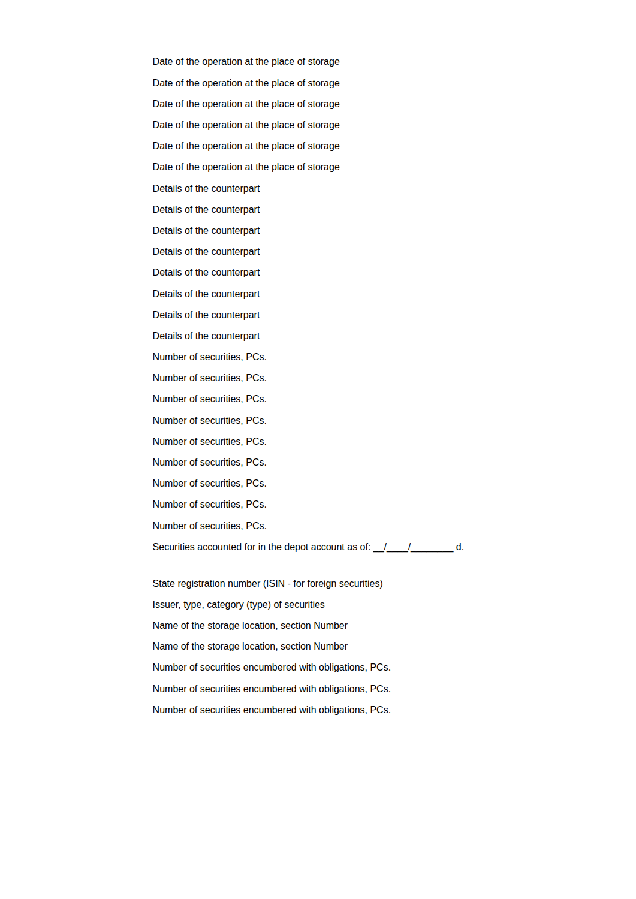Date of the operation at the place of storage
Date of the operation at the place of storage
Date of the operation at the place of storage
Date of the operation at the place of storage
Date of the operation at the place of storage
Date of the operation at the place of storage
Details of the counterpart
Details of the counterpart
Details of the counterpart
Details of the counterpart
Details of the counterpart
Details of the counterpart
Details of the counterpart
Details of the counterpart
Number of securities, PCs.
Number of securities, PCs.
Number of securities, PCs.
Number of securities, PCs.
Number of securities, PCs.
Number of securities, PCs.
Number of securities, PCs.
Number of securities, PCs.
Number of securities, PCs.
Securities accounted for in the depot account as of: __/____/________ d.
State registration number (ISIN - for foreign securities)
Issuer, type, category (type) of securities
Name of the storage location, section Number
Name of the storage location, section Number
Number of securities encumbered with obligations, PCs.
Number of securities encumbered with obligations, PCs.
Number of securities encumbered with obligations, PCs.